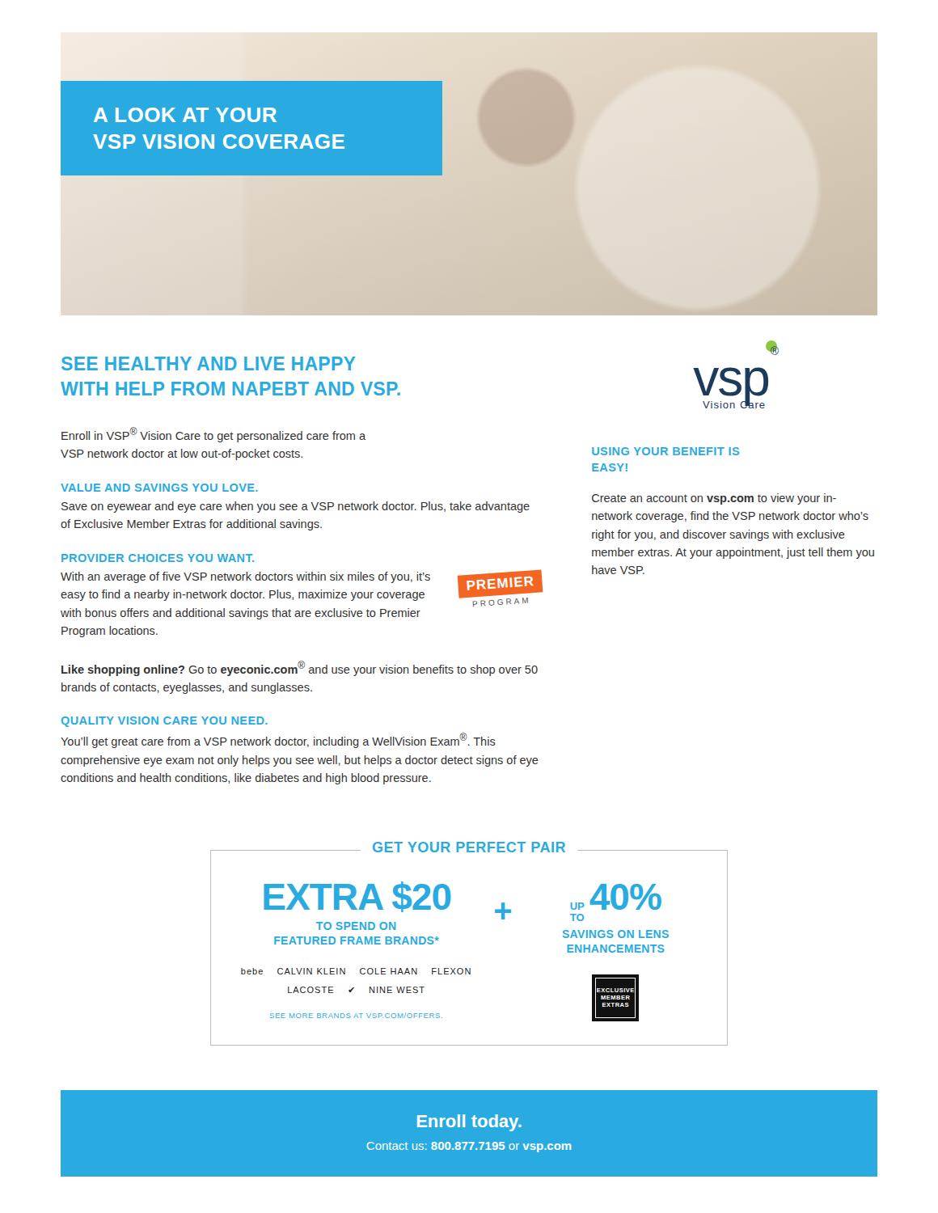A LOOK AT YOUR
VSP VISION COVERAGE
SEE HEALTHY AND LIVE HAPPY
WITH HELP FROM NAPEBT AND VSP.
Enroll in VSP® Vision Care to get personalized care from a
VSP network doctor at low out-of-pocket costs.
Value and savings you love.
Save on eyewear and eye care when you see a VSP network doctor. Plus, take advantage of Exclusive Member Extras for additional savings.
Provider choices you want.
PREMIER PROGRAM
With an average of five VSP network doctors within six miles of you, it’s easy to find a nearby in-network doctor. Plus, maximize your coverage with bonus offers and additional savings that are exclusive to Premier Program locations.
Like shopping online? Go to eyeconic.com® and use your vision benefits to shop over 50 brands of contacts, eyeglasses, and sunglasses.
Quality vision care you need.
You’ll get great care from a VSP network doctor, including a WellVision Exam®. This comprehensive eye exam not only helps you see well, but helps a doctor detect signs of eye conditions and health conditions, like diabetes and high blood pressure.
vsp®
Vision Care
USING YOUR BENEFIT IS
EASY!
Create an account on vsp.com to view your in-network coverage, find the VSP network doctor who’s right for you, and discover savings with exclusive member extras. At your appointment, just tell them you have VSP.
GET YOUR PERFECT PAIR
EXTRA $20
TO SPEND ON
FEATURED FRAME BRANDS*
bebe CALVIN KLEIN COLE HAAN FLEXON LACOSTE ✔ NINE WEST SEE MORE BRANDS AT VSP.COM/OFFERS.
+
UP
TO
40%
SAVINGS ON LENS
ENHANCEMENTS
EXCLUSIVE
MEMBER
EXTRAS
Enroll today.
Contact us: 800.877.7195 or vsp.com